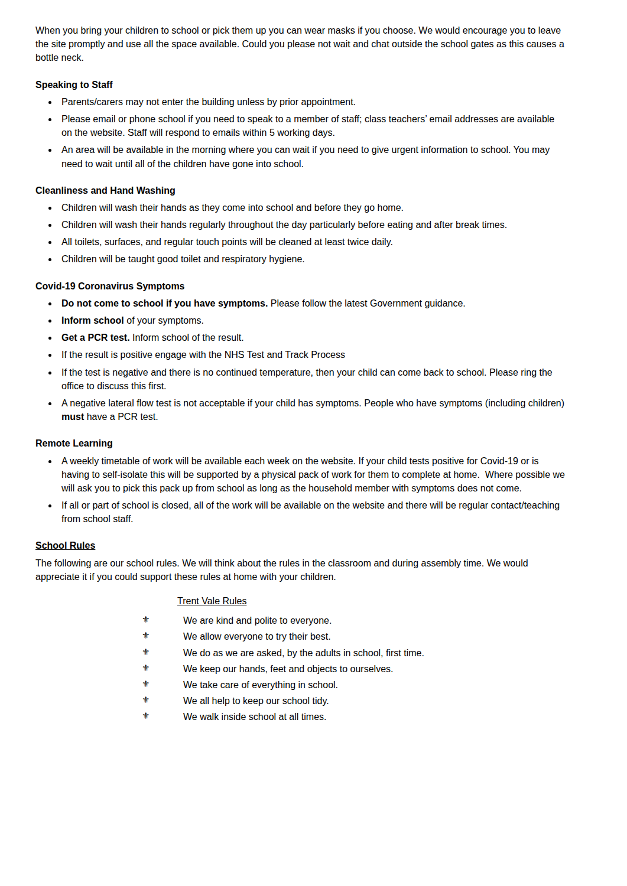When you bring your children to school or pick them up you can wear masks if you choose. We would encourage you to leave the site promptly and use all the space available. Could you please not wait and chat outside the school gates as this causes a bottle neck.
Speaking to Staff
Parents/carers may not enter the building unless by prior appointment.
Please email or phone school if you need to speak to a member of staff; class teachers’ email addresses are available on the website. Staff will respond to emails within 5 working days.
An area will be available in the morning where you can wait if you need to give urgent information to school. You may need to wait until all of the children have gone into school.
Cleanliness and Hand Washing
Children will wash their hands as they come into school and before they go home.
Children will wash their hands regularly throughout the day particularly before eating and after break times.
All toilets, surfaces, and regular touch points will be cleaned at least twice daily.
Children will be taught good toilet and respiratory hygiene.
Covid-19 Coronavirus Symptoms
Do not come to school if you have symptoms. Please follow the latest Government guidance.
Inform school of your symptoms.
Get a PCR test. Inform school of the result.
If the result is positive engage with the NHS Test and Track Process
If the test is negative and there is no continued temperature, then your child can come back to school. Please ring the office to discuss this first.
A negative lateral flow test is not acceptable if your child has symptoms. People who have symptoms (including children) must have a PCR test.
Remote Learning
A weekly timetable of work will be available each week on the website. If your child tests positive for Covid-19 or is having to self-isolate this will be supported by a physical pack of work for them to complete at home. Where possible we will ask you to pick this pack up from school as long as the household member with symptoms does not come.
If all or part of school is closed, all of the work will be available on the website and there will be regular contact/teaching from school staff.
School Rules
The following are our school rules. We will think about the rules in the classroom and during assembly time. We would appreciate it if you could support these rules at home with your children.
Trent Vale Rules
| ⚜ | We are kind and polite to everyone. |
| ⚜ | We allow everyone to try their best. |
| ⚜ | We do as we are asked, by the adults in school, first time. |
| ⚜ | We keep our hands, feet and objects to ourselves. |
| ⚜ | We take care of everything in school. |
| ⚜ | We all help to keep our school tidy. |
| ⚜ | We walk inside school at all times. |